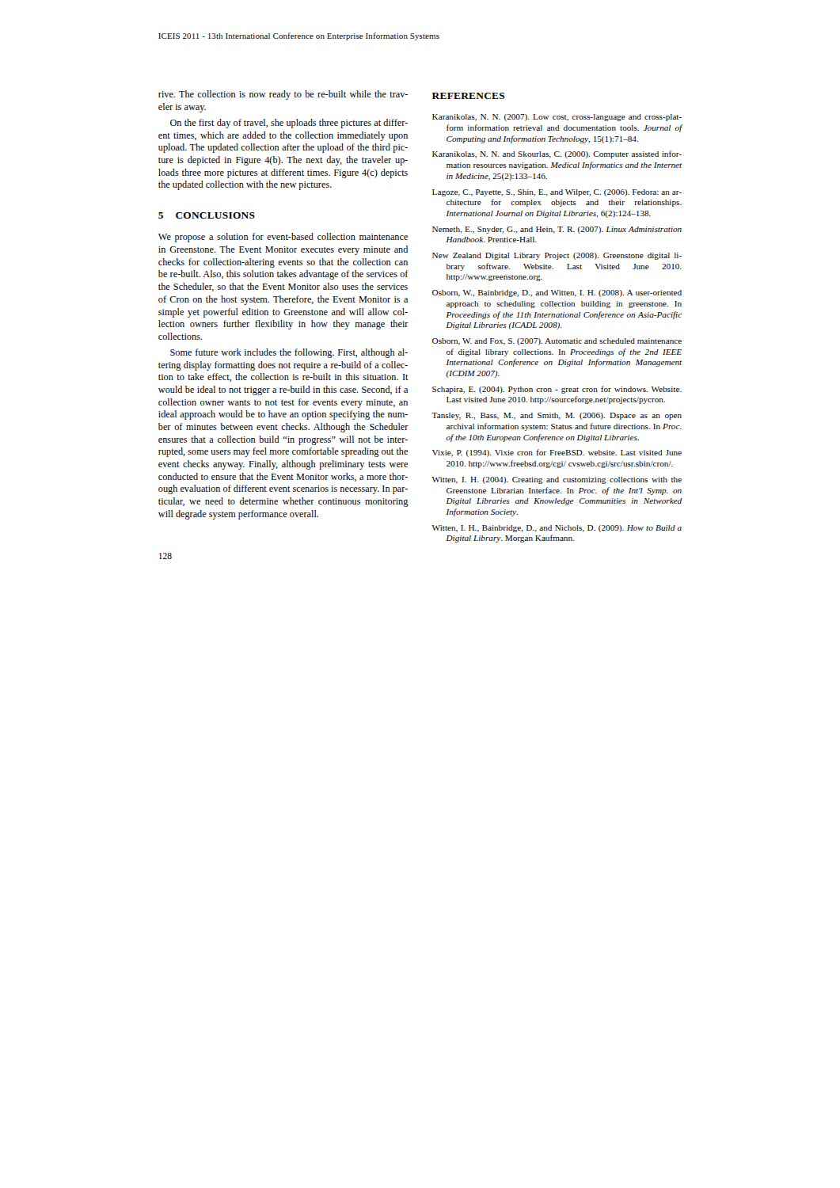ICEIS 2011 - 13th International Conference on Enterprise Information Systems
rive. The collection is now ready to be re-built while the traveler is away.
On the first day of travel, she uploads three pictures at different times, which are added to the collection immediately upon upload. The updated collection after the upload of the third picture is depicted in Figure 4(b). The next day, the traveler uploads three more pictures at different times. Figure 4(c) depicts the updated collection with the new pictures.
5 CONCLUSIONS
We propose a solution for event-based collection maintenance in Greenstone. The Event Monitor executes every minute and checks for collection-altering events so that the collection can be re-built. Also, this solution takes advantage of the services of the Scheduler, so that the Event Monitor also uses the services of Cron on the host system. Therefore, the Event Monitor is a simple yet powerful edition to Greenstone and will allow collection owners further flexibility in how they manage their collections.
Some future work includes the following. First, although altering display formatting does not require a re-build of a collection to take effect, the collection is re-built in this situation. It would be ideal to not trigger a re-build in this case. Second, if a collection owner wants to not test for events every minute, an ideal approach would be to have an option specifying the number of minutes between event checks. Although the Scheduler ensures that a collection build “in progress” will not be interrupted, some users may feel more comfortable spreading out the event checks anyway. Finally, although preliminary tests were conducted to ensure that the Event Monitor works, a more thorough evaluation of different event scenarios is necessary. In particular, we need to determine whether continuous monitoring will degrade system performance overall.
REFERENCES
Karanikolas, N. N. (2007). Low cost, cross-language and cross-platform information retrieval and documentation tools. Journal of Computing and Information Technology, 15(1):71–84.
Karanikolas, N. N. and Skourlas, C. (2000). Computer assisted information resources navigation. Medical Informatics and the Internet in Medicine, 25(2):133–146.
Lagoze, C., Payette, S., Shin, E., and Wilper, C. (2006). Fedora: an architecture for complex objects and their relationships. International Journal on Digital Libraries, 6(2):124–138.
Nemeth, E., Snyder, G., and Hein, T. R. (2007). Linux Administration Handbook. Prentice-Hall.
New Zealand Digital Library Project (2008). Greenstone digital library software. Website. Last Visited June 2010. http://www.greenstone.org.
Osborn, W., Bainbridge, D., and Witten, I. H. (2008). A user-oriented approach to scheduling collection building in greenstone. In Proceedings of the 11th International Conference on Asia-Pacific Digital Libraries (ICADL 2008).
Osborn, W. and Fox, S. (2007). Automatic and scheduled maintenance of digital library collections. In Proceedings of the 2nd IEEE International Conference on Digital Information Management (ICDIM 2007).
Schapira, E. (2004). Python cron - great cron for windows. Website. Last visited June 2010. http://sourceforge.net/projects/pycron.
Tansley, R., Bass, M., and Smith, M. (2006). Dspace as an open archival information system: Status and future directions. In Proc. of the 10th European Conference on Digital Libraries.
Vixie, P. (1994). Vixie cron for FreeBSD. website. Last visited June 2010. http://www.freebsd.org/cgi/ cvsweb.cgi/src/usr.sbin/cron/.
Witten, I. H. (2004). Creating and customizing collections with the Greenstone Librarian Interface. In Proc. of the Int'l Symp. on Digital Libraries and Knowledge Communities in Networked Information Society.
Witten, I. H., Bainbridge, D., and Nichols, D. (2009). How to Build a Digital Library. Morgan Kaufmann.
128